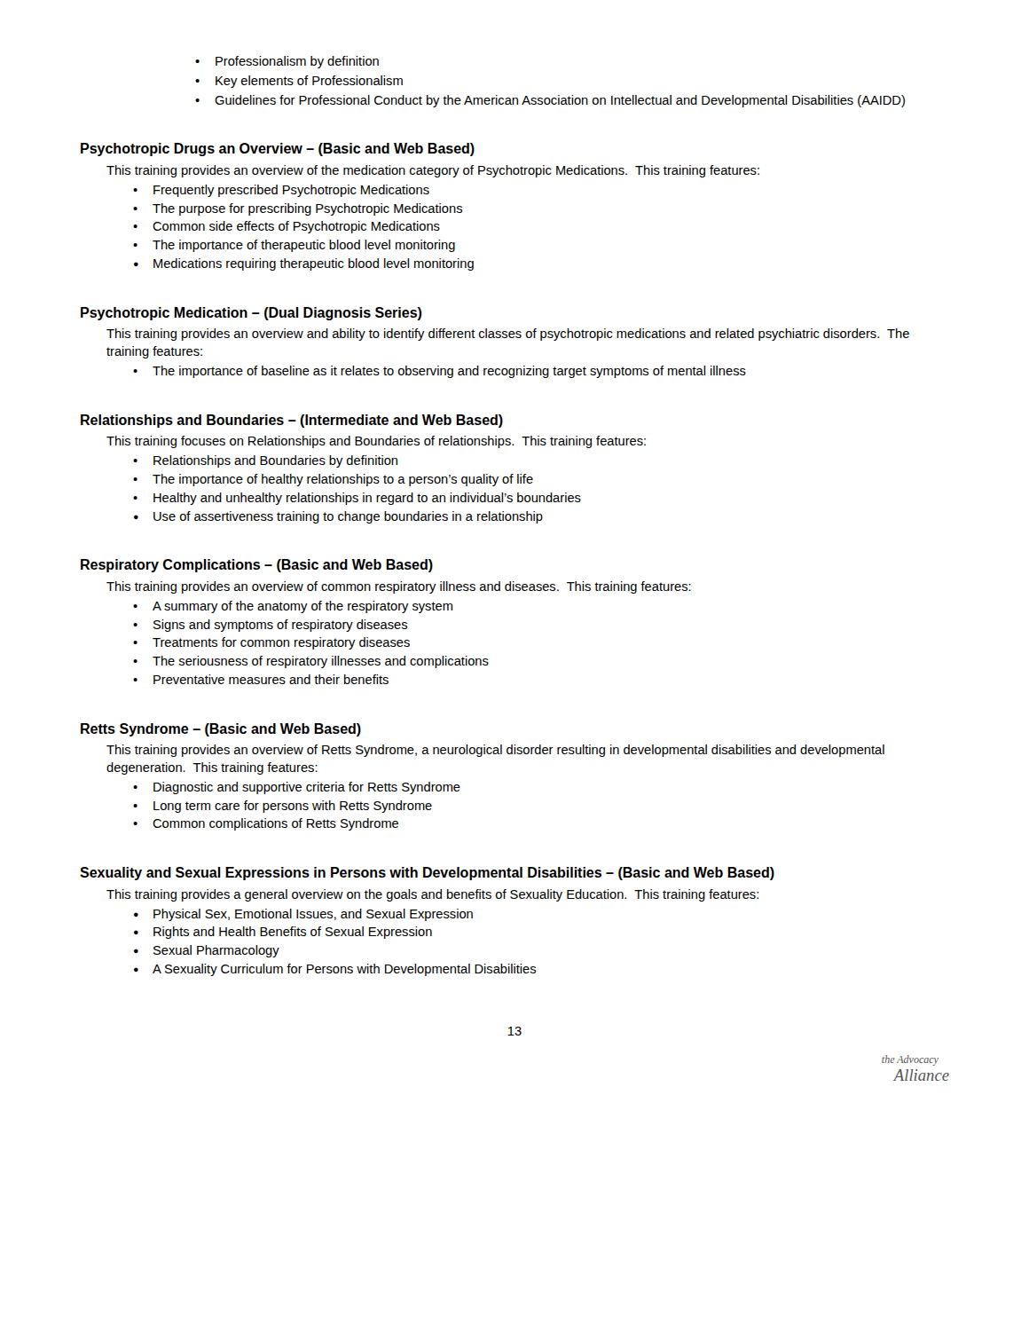Professionalism by definition
Key elements of Professionalism
Guidelines for Professional Conduct by the American Association on Intellectual and Developmental Disabilities (AAIDD)
Psychotropic Drugs an Overview – (Basic and Web Based)
This training provides an overview of the medication category of Psychotropic Medications. This training features:
Frequently prescribed Psychotropic Medications
The purpose for prescribing Psychotropic Medications
Common side effects of Psychotropic Medications
The importance of therapeutic blood level monitoring
Medications requiring therapeutic blood level monitoring
Psychotropic Medication – (Dual Diagnosis Series)
This training provides an overview and ability to identify different classes of psychotropic medications and related psychiatric disorders. The training features:
The importance of baseline as it relates to observing and recognizing target symptoms of mental illness
Relationships and Boundaries – (Intermediate and Web Based)
This training focuses on Relationships and Boundaries of relationships. This training features:
Relationships and Boundaries by definition
The importance of healthy relationships to a person’s quality of life
Healthy and unhealthy relationships in regard to an individual’s boundaries
Use of assertiveness training to change boundaries in a relationship
Respiratory Complications – (Basic and Web Based)
This training provides an overview of common respiratory illness and diseases. This training features:
A summary of the anatomy of the respiratory system
Signs and symptoms of respiratory diseases
Treatments for common respiratory diseases
The seriousness of respiratory illnesses and complications
Preventative measures and their benefits
Retts Syndrome – (Basic and Web Based)
This training provides an overview of Retts Syndrome, a neurological disorder resulting in developmental disabilities and developmental degeneration. This training features:
Diagnostic and supportive criteria for Retts Syndrome
Long term care for persons with Retts Syndrome
Common complications of Retts Syndrome
Sexuality and Sexual Expressions in Persons with Developmental Disabilities – (Basic and Web Based)
This training provides a general overview on the goals and benefits of Sexuality Education. This training features:
Physical Sex, Emotional Issues, and Sexual Expression
Rights and Health Benefits of Sexual Expression
Sexual Pharmacology
A Sexuality Curriculum for Persons with Developmental Disabilities
13
the Advocacy
Alliance